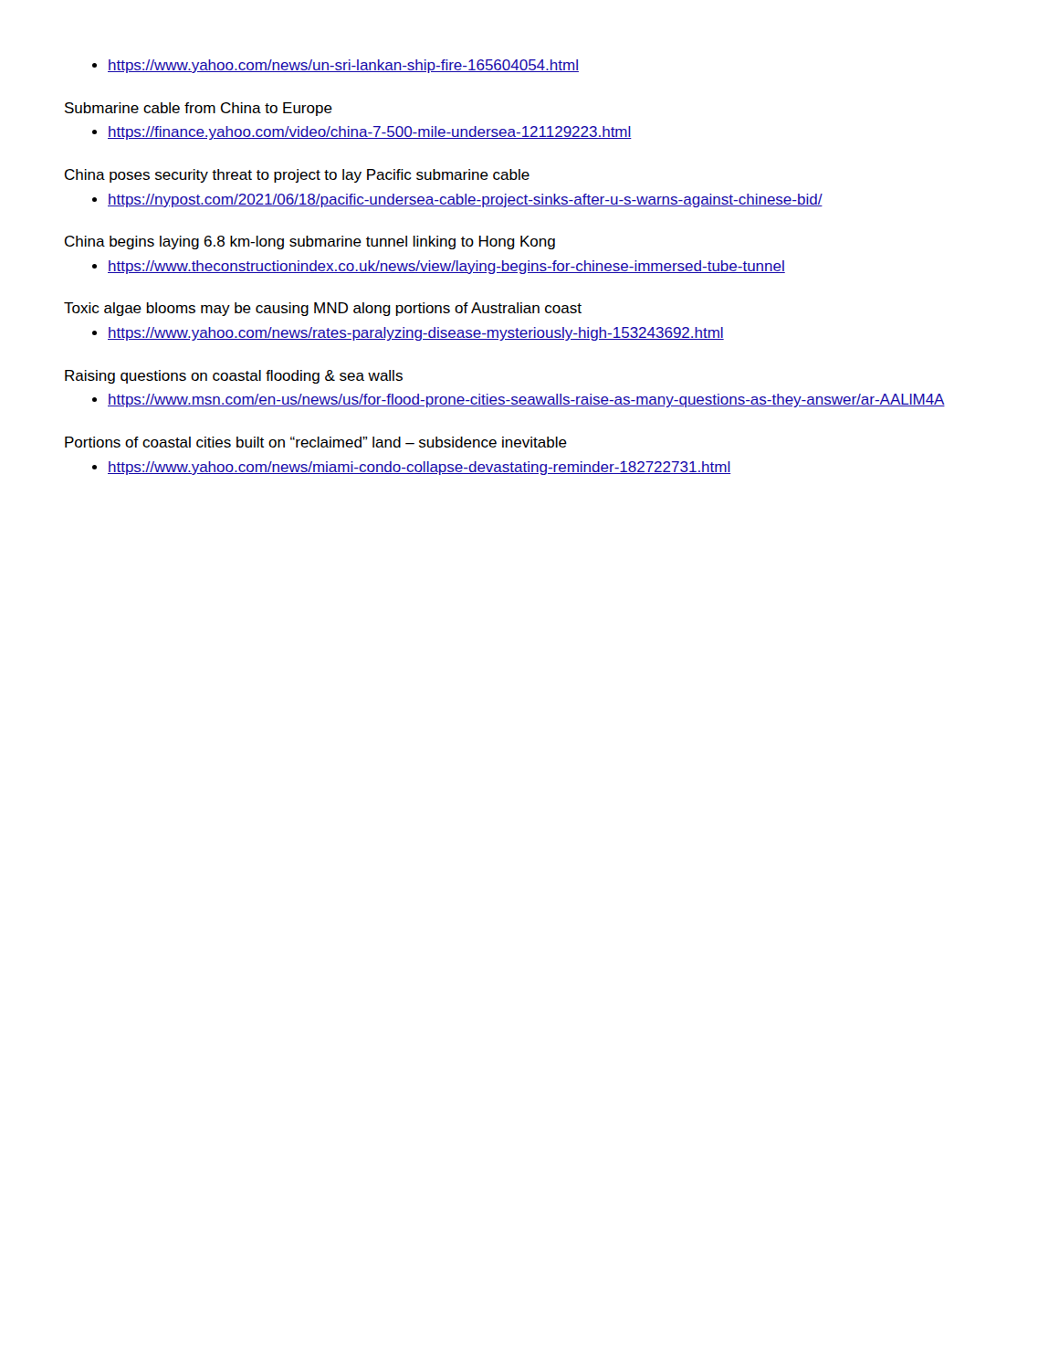https://www.yahoo.com/news/un-sri-lankan-ship-fire-165604054.html
Submarine cable from China to Europe
https://finance.yahoo.com/video/china-7-500-mile-undersea-121129223.html
China poses security threat to project to lay Pacific submarine cable
https://nypost.com/2021/06/18/pacific-undersea-cable-project-sinks-after-u-s-warns-against-chinese-bid/
China begins laying 6.8 km-long submarine tunnel linking to Hong Kong
https://www.theconstructionindex.co.uk/news/view/laying-begins-for-chinese-immersed-tube-tunnel
Toxic algae blooms may be causing MND along portions of Australian coast
https://www.yahoo.com/news/rates-paralyzing-disease-mysteriously-high-153243692.html
Raising questions on coastal flooding & sea walls
https://www.msn.com/en-us/news/us/for-flood-prone-cities-seawalls-raise-as-many-questions-as-they-answer/ar-AALlM4A
Portions of coastal cities built on “reclaimed” land – subsidence inevitable
https://www.yahoo.com/news/miami-condo-collapse-devastating-reminder-182722731.html